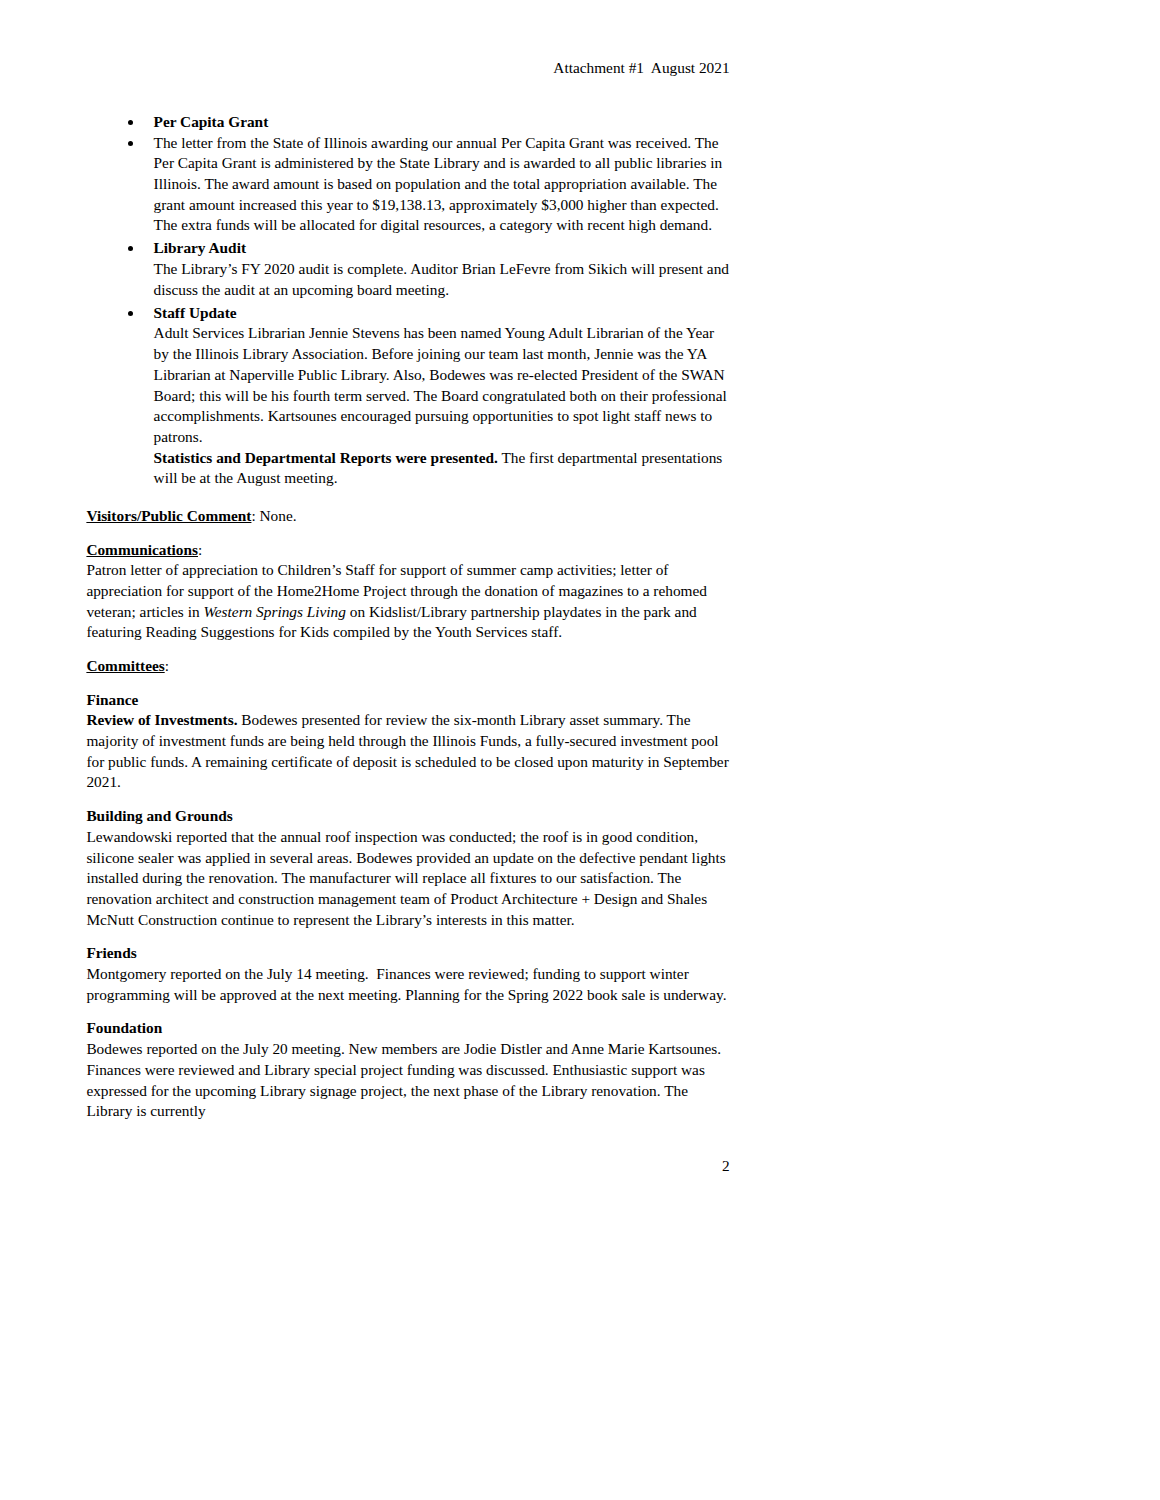Attachment #1 August 2021
Per Capita Grant
The letter from the State of Illinois awarding our annual Per Capita Grant was received. The Per Capita Grant is administered by the State Library and is awarded to all public libraries in Illinois. The award amount is based on population and the total appropriation available. The grant amount increased this year to $19,138.13, approximately $3,000 higher than expected. The extra funds will be allocated for digital resources, a category with recent high demand.
Library Audit
The Library’s FY 2020 audit is complete. Auditor Brian LeFevre from Sikich will present and discuss the audit at an upcoming board meeting.
Staff Update
Adult Services Librarian Jennie Stevens has been named Young Adult Librarian of the Year by the Illinois Library Association. Before joining our team last month, Jennie was the YA Librarian at Naperville Public Library. Also, Bodewes was re-elected President of the SWAN Board; this will be his fourth term served. The Board congratulated both on their professional accomplishments. Kartsounes encouraged pursuing opportunities to spot light staff news to patrons.
Statistics and Departmental Reports were presented. The first departmental presentations will be at the August meeting.
Visitors/Public Comment: None.
Communications:
Patron letter of appreciation to Children’s Staff for support of summer camp activities; letter of appreciation for support of the Home2Home Project through the donation of magazines to a rehomed veteran; articles in Western Springs Living on Kidslist/Library partnership playdates in the park and featuring Reading Suggestions for Kids compiled by the Youth Services staff.
Committees:
Finance
Review of Investments. Bodewes presented for review the six-month Library asset summary. The majority of investment funds are being held through the Illinois Funds, a fully-secured investment pool for public funds. A remaining certificate of deposit is scheduled to be closed upon maturity in September 2021.
Building and Grounds
Lewandowski reported that the annual roof inspection was conducted; the roof is in good condition, silicone sealer was applied in several areas. Bodewes provided an update on the defective pendant lights installed during the renovation. The manufacturer will replace all fixtures to our satisfaction. The renovation architect and construction management team of Product Architecture + Design and Shales McNutt Construction continue to represent the Library’s interests in this matter.
Friends
Montgomery reported on the July 14 meeting. Finances were reviewed; funding to support winter programming will be approved at the next meeting. Planning for the Spring 2022 book sale is underway.
Foundation
Bodewes reported on the July 20 meeting. New members are Jodie Distler and Anne Marie Kartsounes. Finances were reviewed and Library special project funding was discussed. Enthusiastic support was expressed for the upcoming Library signage project, the next phase of the Library renovation. The Library is currently
2